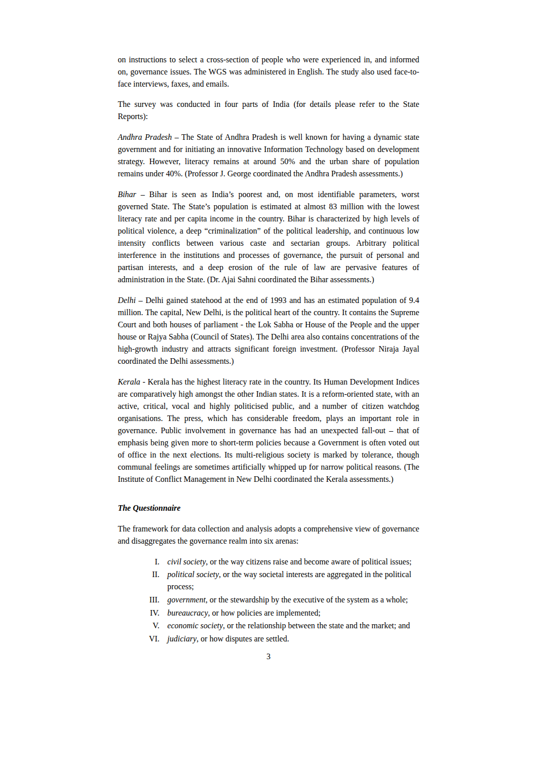on instructions to select a cross-section of people who were experienced in, and informed on, governance issues. The WGS was administered in English. The study also used face-to-face interviews, faxes, and emails.
The survey was conducted in four parts of India (for details please refer to the State Reports):
Andhra Pradesh – The State of Andhra Pradesh is well known for having a dynamic state government and for initiating an innovative Information Technology based on development strategy. However, literacy remains at around 50% and the urban share of population remains under 40%. (Professor J. George coordinated the Andhra Pradesh assessments.)
Bihar – Bihar is seen as India’s poorest and, on most identifiable parameters, worst governed State. The State’s population is estimated at almost 83 million with the lowest literacy rate and per capita income in the country. Bihar is characterized by high levels of political violence, a deep “criminalization” of the political leadership, and continuous low intensity conflicts between various caste and sectarian groups. Arbitrary political interference in the institutions and processes of governance, the pursuit of personal and partisan interests, and a deep erosion of the rule of law are pervasive features of administration in the State. (Dr. Ajai Sahni coordinated the Bihar assessments.)
Delhi – Delhi gained statehood at the end of 1993 and has an estimated population of 9.4 million. The capital, New Delhi, is the political heart of the country. It contains the Supreme Court and both houses of parliament - the Lok Sabha or House of the People and the upper house or Rajya Sabha (Council of States). The Delhi area also contains concentrations of the high-growth industry and attracts significant foreign investment. (Professor Niraja Jayal coordinated the Delhi assessments.)
Kerala - Kerala has the highest literacy rate in the country. Its Human Development Indices are comparatively high amongst the other Indian states. It is a reform-oriented state, with an active, critical, vocal and highly politicised public, and a number of citizen watchdog organisations. The press, which has considerable freedom, plays an important role in governance. Public involvement in governance has had an unexpected fall-out – that of emphasis being given more to short-term policies because a Government is often voted out of office in the next elections. Its multi-religious society is marked by tolerance, though communal feelings are sometimes artificially whipped up for narrow political reasons. (The Institute of Conflict Management in New Delhi coordinated the Kerala assessments.)
The Questionnaire
The framework for data collection and analysis adopts a comprehensive view of governance and disaggregates the governance realm into six arenas:
civil society, or the way citizens raise and become aware of political issues;
political society, or the way societal interests are aggregated in the political process;
government, or the stewardship by the executive of the system as a whole;
bureaucracy, or how policies are implemented;
economic society, or the relationship between the state and the market; and
judiciary, or how disputes are settled.
3